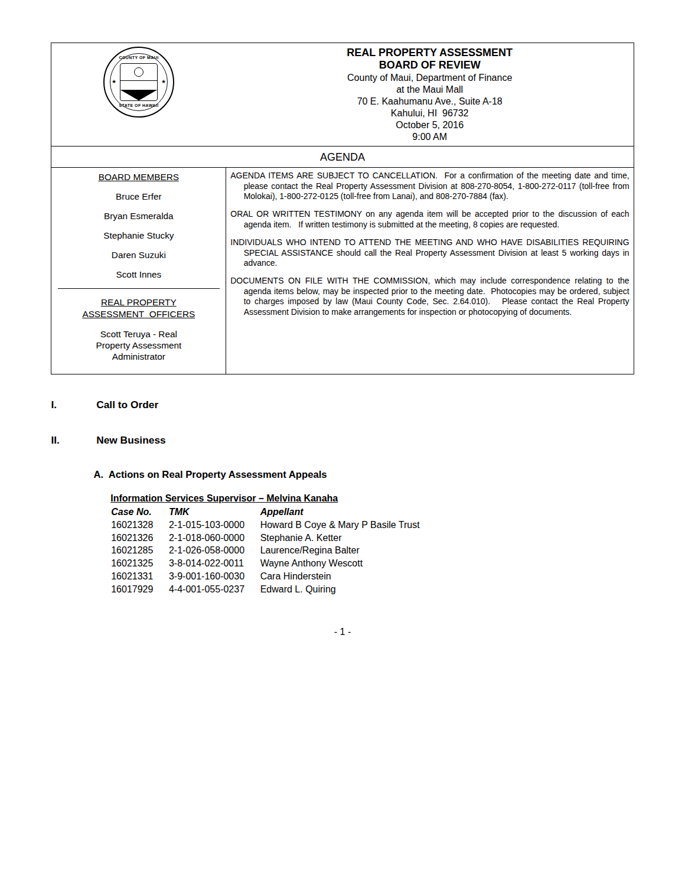| COUNTY OF MAUI STATE OF HAWAII ★ ★ | REAL PROPERTY ASSESSMENT BOARD OF REVIEW County of Maui, Department of Finance at the Maui Mall 70 E. Kaahumanu Ave., Suite A-18 Kahului, HI 96732 October 5, 2016 9:00 AM |
| AGENDA |
| BOARD MEMBERS Bruce Erfer Bryan Esmeralda Stephanie Stucky Daren Suzuki Scott Innes REAL PROPERTY ASSESSMENT OFFICERS Scott Teruya - Real Property Assessment Administrator | AGENDA ITEMS ARE SUBJECT TO CANCELLATION. For a confirmation of the meeting date and time, please contact the Real Property Assessment Division at 808-270-8054, 1-800-272-0117 (toll-free from Molokai), 1-800-272-0125 (toll-free from Lanai), and 808-270-7884 (fax). ORAL OR WRITTEN TESTIMONY on any agenda item will be accepted prior to the discussion of each agenda item. If written testimony is submitted at the meeting, 8 copies are requested. INDIVIDUALS WHO INTEND TO ATTEND THE MEETING AND WHO HAVE DISABILITIES REQUIRING SPECIAL ASSISTANCE should call the Real Property Assessment Division at least 5 working days in advance. DOCUMENTS ON FILE WITH THE COMMISSION, which may include correspondence relating to the agenda items below, may be inspected prior to the meeting date. Photocopies may be ordered, subject to charges imposed by law (Maui County Code, Sec. 2.64.010). Please contact the Real Property Assessment Division to make arrangements for inspection or photocopying of documents. |
I. Call to Order
II. New Business
A. Actions on Real Property Assessment Appeals
Information Services Supervisor – Melvina Kanaha
| Case No. | TMK | Appellant |
| --- | --- | --- |
| 16021328 | 2-1-015-103-0000 | Howard B Coye & Mary P Basile Trust |
| 16021326 | 2-1-018-060-0000 | Stephanie A. Ketter |
| 16021285 | 2-1-026-058-0000 | Laurence/Regina Balter |
| 16021325 | 3-8-014-022-0011 | Wayne Anthony Wescott |
| 16021331 | 3-9-001-160-0030 | Cara Hinderstein |
| 16017929 | 4-4-001-055-0237 | Edward L. Quiring |
- 1 -